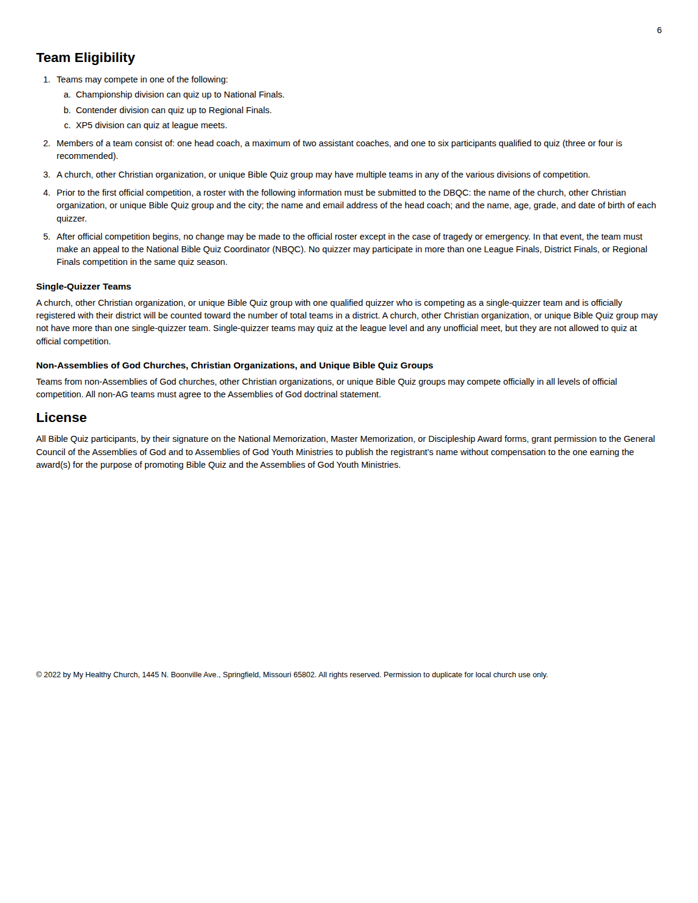6
Team Eligibility
Teams may compete in one of the following:
Championship division can quiz up to National Finals.
Contender division can quiz up to Regional Finals.
XP5 division can quiz at league meets.
Members of a team consist of: one head coach, a maximum of two assistant coaches, and one to six participants qualified to quiz (three or four is recommended).
A church, other Christian organization, or unique Bible Quiz group may have multiple teams in any of the various divisions of competition.
Prior to the first official competition, a roster with the following information must be submitted to the DBQC: the name of the church, other Christian organization, or unique Bible Quiz group and the city; the name and email address of the head coach; and the name, age, grade, and date of birth of each quizzer.
After official competition begins, no change may be made to the official roster except in the case of tragedy or emergency. In that event, the team must make an appeal to the National Bible Quiz Coordinator (NBQC). No quizzer may participate in more than one League Finals, District Finals, or Regional Finals competition in the same quiz season.
Single-Quizzer Teams
A church, other Christian organization, or unique Bible Quiz group with one qualified quizzer who is competing as a single-quizzer team and is officially registered with their district will be counted toward the number of total teams in a district. A church, other Christian organization, or unique Bible Quiz group may not have more than one single-quizzer team. Single-quizzer teams may quiz at the league level and any unofficial meet, but they are not allowed to quiz at official competition.
Non-Assemblies of God Churches, Christian Organizations, and Unique Bible Quiz Groups
Teams from non-Assemblies of God churches, other Christian organizations, or unique Bible Quiz groups may compete officially in all levels of official competition. All non-AG teams must agree to the Assemblies of God doctrinal statement.
License
All Bible Quiz participants, by their signature on the National Memorization, Master Memorization, or Discipleship Award forms, grant permission to the General Council of the Assemblies of God and to Assemblies of God Youth Ministries to publish the registrant’s name without compensation to the one earning the award(s) for the purpose of promoting Bible Quiz and the Assemblies of God Youth Ministries.
© 2022 by My Healthy Church, 1445 N. Boonville Ave., Springfield, Missouri 65802. All rights reserved. Permission to duplicate for local church use only.